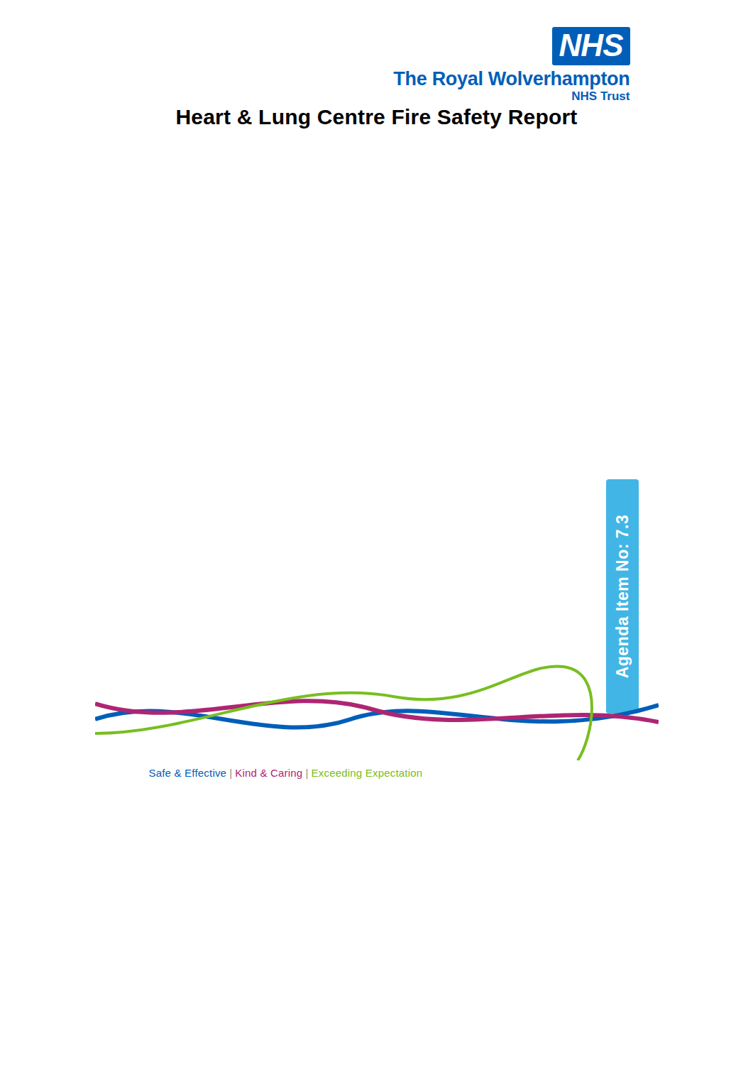NHS
The Royal Wolverhampton
NHS Trust
Heart & Lung Centre Fire Safety Report
Agenda Item No: 7.3
Safe & Effective|Kind & Caring|Exceeding Expectation